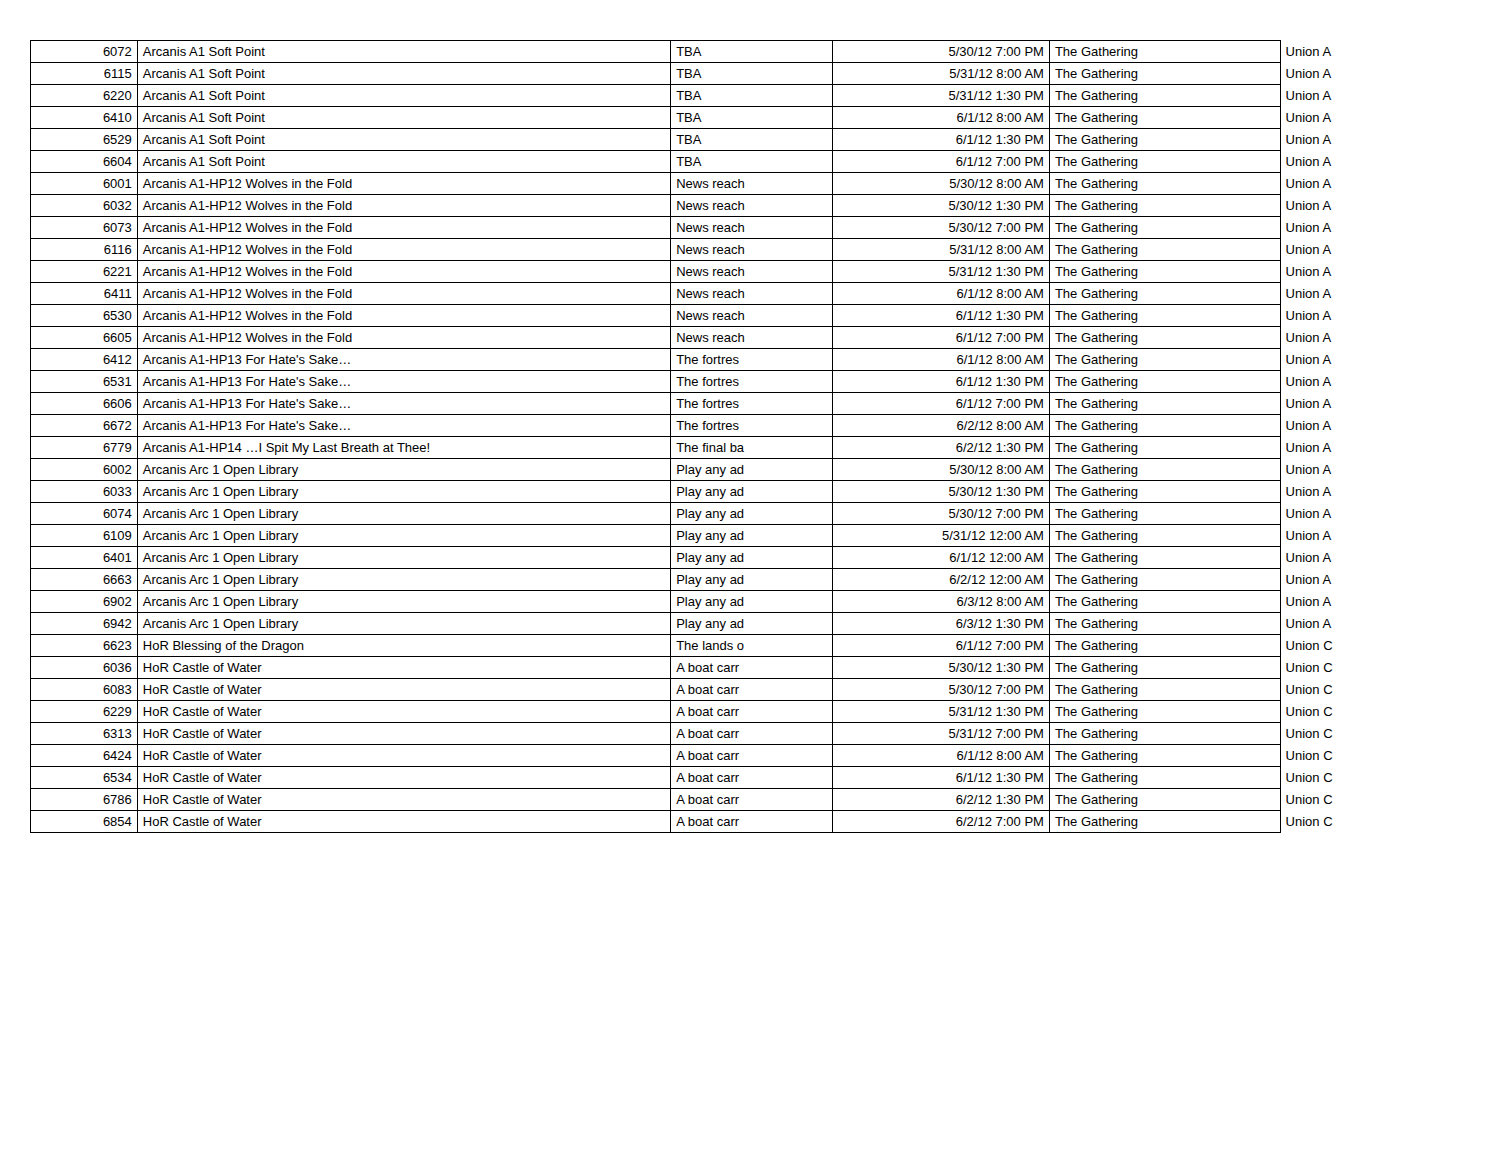| 6072 | Arcanis A1 Soft Point | TBA | 5/30/12 7:00 PM | The Gathering | Union A |
| 6115 | Arcanis A1 Soft Point | TBA | 5/31/12 8:00 AM | The Gathering | Union A |
| 6220 | Arcanis A1 Soft Point | TBA | 5/31/12 1:30 PM | The Gathering | Union A |
| 6410 | Arcanis A1 Soft Point | TBA | 6/1/12 8:00 AM | The Gathering | Union A |
| 6529 | Arcanis A1 Soft Point | TBA | 6/1/12 1:30 PM | The Gathering | Union A |
| 6604 | Arcanis A1 Soft Point | TBA | 6/1/12 7:00 PM | The Gathering | Union A |
| 6001 | Arcanis A1-HP12 Wolves in the Fold | News reach | 5/30/12 8:00 AM | The Gathering | Union A |
| 6032 | Arcanis A1-HP12 Wolves in the Fold | News reach | 5/30/12 1:30 PM | The Gathering | Union A |
| 6073 | Arcanis A1-HP12 Wolves in the Fold | News reach | 5/30/12 7:00 PM | The Gathering | Union A |
| 6116 | Arcanis A1-HP12 Wolves in the Fold | News reach | 5/31/12 8:00 AM | The Gathering | Union A |
| 6221 | Arcanis A1-HP12 Wolves in the Fold | News reach | 5/31/12 1:30 PM | The Gathering | Union A |
| 6411 | Arcanis A1-HP12 Wolves in the Fold | News reach | 6/1/12 8:00 AM | The Gathering | Union A |
| 6530 | Arcanis A1-HP12 Wolves in the Fold | News reach | 6/1/12 1:30 PM | The Gathering | Union A |
| 6605 | Arcanis A1-HP12 Wolves in the Fold | News reach | 6/1/12 7:00 PM | The Gathering | Union A |
| 6412 | Arcanis A1-HP13 For Hate's Sake… | The fortres | 6/1/12 8:00 AM | The Gathering | Union A |
| 6531 | Arcanis A1-HP13 For Hate's Sake… | The fortres | 6/1/12 1:30 PM | The Gathering | Union A |
| 6606 | Arcanis A1-HP13 For Hate's Sake… | The fortres | 6/1/12 7:00 PM | The Gathering | Union A |
| 6672 | Arcanis A1-HP13 For Hate's Sake… | The fortres | 6/2/12 8:00 AM | The Gathering | Union A |
| 6779 | Arcanis A1-HP14 …I Spit My Last Breath at Thee! | The final ba | 6/2/12 1:30 PM | The Gathering | Union A |
| 6002 | Arcanis Arc 1 Open Library | Play any ad | 5/30/12 8:00 AM | The Gathering | Union A |
| 6033 | Arcanis Arc 1 Open Library | Play any ad | 5/30/12 1:30 PM | The Gathering | Union A |
| 6074 | Arcanis Arc 1 Open Library | Play any ad | 5/30/12 7:00 PM | The Gathering | Union A |
| 6109 | Arcanis Arc 1 Open Library | Play any ad | 5/31/12 12:00 AM | The Gathering | Union A |
| 6401 | Arcanis Arc 1 Open Library | Play any ad | 6/1/12 12:00 AM | The Gathering | Union A |
| 6663 | Arcanis Arc 1 Open Library | Play any ad | 6/2/12 12:00 AM | The Gathering | Union A |
| 6902 | Arcanis Arc 1 Open Library | Play any ad | 6/3/12 8:00 AM | The Gathering | Union A |
| 6942 | Arcanis Arc 1 Open Library | Play any ad | 6/3/12 1:30 PM | The Gathering | Union A |
| 6623 | HoR Blessing of the Dragon | The lands o | 6/1/12 7:00 PM | The Gathering | Union C |
| 6036 | HoR Castle of Water | A boat carr | 5/30/12 1:30 PM | The Gathering | Union C |
| 6083 | HoR Castle of Water | A boat carr | 5/30/12 7:00 PM | The Gathering | Union C |
| 6229 | HoR Castle of Water | A boat carr | 5/31/12 1:30 PM | The Gathering | Union C |
| 6313 | HoR Castle of Water | A boat carr | 5/31/12 7:00 PM | The Gathering | Union C |
| 6424 | HoR Castle of Water | A boat carr | 6/1/12 8:00 AM | The Gathering | Union C |
| 6534 | HoR Castle of Water | A boat carr | 6/1/12 1:30 PM | The Gathering | Union C |
| 6786 | HoR Castle of Water | A boat carr | 6/2/12 1:30 PM | The Gathering | Union C |
| 6854 | HoR Castle of Water | A boat carr | 6/2/12 7:00 PM | The Gathering | Union C |